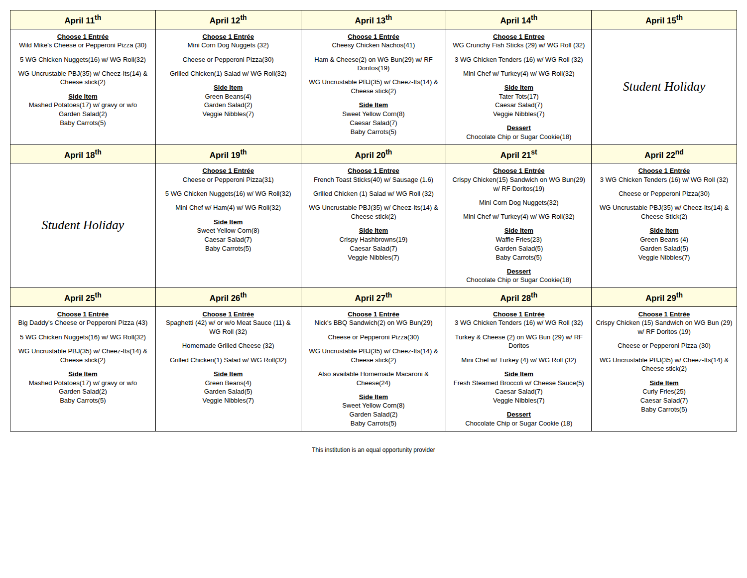| April 11 th | April 12 th | April 13 th | April 14 th | April 15 th |
| --- | --- | --- | --- | --- |
| Choose 1 Entrée Wild Mike's Cheese or Pepperoni Pizza (30) 5 WG Chicken Nuggets(16) w/ WG Roll(32) WG Uncrustable PBJ(35) w/ Cheez-Its(14) & Cheese stick(2) Side Item Mashed Potatoes(17) w/ gravy or w/o Garden Salad(2) Baby Carrots(5) | Choose 1 Entrée Mini Corn Dog Nuggets (32) Cheese or Pepperoni Pizza(30) Grilled Chicken(1) Salad w/ WG Roll(32) Side Item Green Beans(4) Garden Salad(2) Veggie Nibbles(7) | Choose 1 Entrée Cheesy Chicken Nachos(41) Ham & Cheese(2) on WG Bun(29) w/ RF Doritos(19) WG Uncrustable PBJ(35) w/ Cheez-Its(14) & Cheese stick(2) Side Item Sweet Yellow Corn(8) Caesar Salad(7) Baby Carrots(5) | Choose 1 Entree WG Crunchy Fish Sticks (29) w/ WG Roll (32) 3 WG Chicken Tenders (16) w/ WG Roll (32) Mini Chef w/ Turkey(4) w/ WG Roll(32) Side Item Tater Tots(17) Caesar Salad(7) Veggie Nibbles(7) Dessert Chocolate Chip or Sugar Cookie(18) | Student Holiday |
| April 18 th | April 19 th | April 20 th | April 21 st | April 22 nd |
| Student Holiday | Choose 1 Entrée Cheese or Pepperoni Pizza(31) 5 WG Chicken Nuggets(16) w/ WG Roll(32) Mini Chef w/ Ham(4) w/ WG Roll(32) Side Item Sweet Yellow Corn(8) Caesar Salad(7) Baby Carrots(5) | Choose 1 Entree French Toast Sticks(40) w/ Sausage (1.6) Grilled Chicken (1) Salad w/ WG Roll (32) WG Uncrustable PBJ(35) w/ Cheez-Its(14) & Cheese stick(2) Side Item Crispy Hashbrowns(19) Caesar Salad(7) Veggie Nibbles(7) | Choose 1 Entrée Crispy Chicken(15) Sandwich on WG Bun(29) w/ RF Doritos(19) Mini Corn Dog Nuggets(32) Mini Chef w/ Turkey(4) w/ WG Roll(32) Side Item Waffle Fries(23) Garden Salad(5) Baby Carrots(5) Dessert Chocolate Chip or Sugar Cookie(18) | Choose 1 Entrée 3 WG Chicken Tenders (16) w/ WG Roll (32) Cheese or Pepperoni Pizza(30) WG Uncrustable PBJ(35) w/ Cheez-Its(14) & Cheese Stick(2) Side Item Green Beans (4) Garden Salad(5) Veggie Nibbles(7) |
| April 25 th | April 26 th | April 27 th | April 28 th | April 29 th |
| Choose 1 Entrée Big Daddy's Cheese or Pepperoni Pizza (43) 5 WG Chicken Nuggets(16) w/ WG Roll(32) WG Uncrustable PBJ(35) w/ Cheez-Its(14) & Cheese stick(2) Side Item Mashed Potatoes(17) w/ gravy or w/o Garden Salad(2) Baby Carrots(5) | Choose 1 Entrée Spaghetti (42) w/ or w/o Meat Sauce (11) & WG Roll (32) Homemade Grilled Cheese (32) Grilled Chicken(1) Salad w/ WG Roll(32) Side Item Green Beans(4) Garden Salad(5) Veggie Nibbles(7) | Choose 1 Entrée Nick's BBQ Sandwich(2) on WG Bun(29) Cheese or Pepperoni Pizza(30) WG Uncrustable PBJ(35) w/ Cheez-Its(14) & Cheese stick(2) Also available Homemade Macaroni & Cheese(24) Side Item Sweet Yellow Corn(8) Garden Salad(2) Baby Carrots(5) | Choose 1 Entrée 3 WG Chicken Tenders (16) w/ WG Roll (32) Turkey & Cheese (2) on WG Bun (29) w/ RF Doritos Mini Chef w/ Turkey (4) w/ WG Roll (32) Side Item Fresh Steamed Broccoli w/ Cheese Sauce(5) Caesar Salad(7) Veggie Nibbles(7) Dessert Chocolate Chip or Sugar Cookie (18) | Choose 1 Entrée Crispy Chicken (15) Sandwich on WG Bun (29) w/ RF Doritos (19) Cheese or Pepperoni Pizza (30) WG Uncrustable PBJ(35) w/ Cheez-Its(14) & Cheese stick(2) Side Item Curly Fries(25) Caesar Salad(7) Baby Carrots(5) |
This institution is an equal opportunity provider